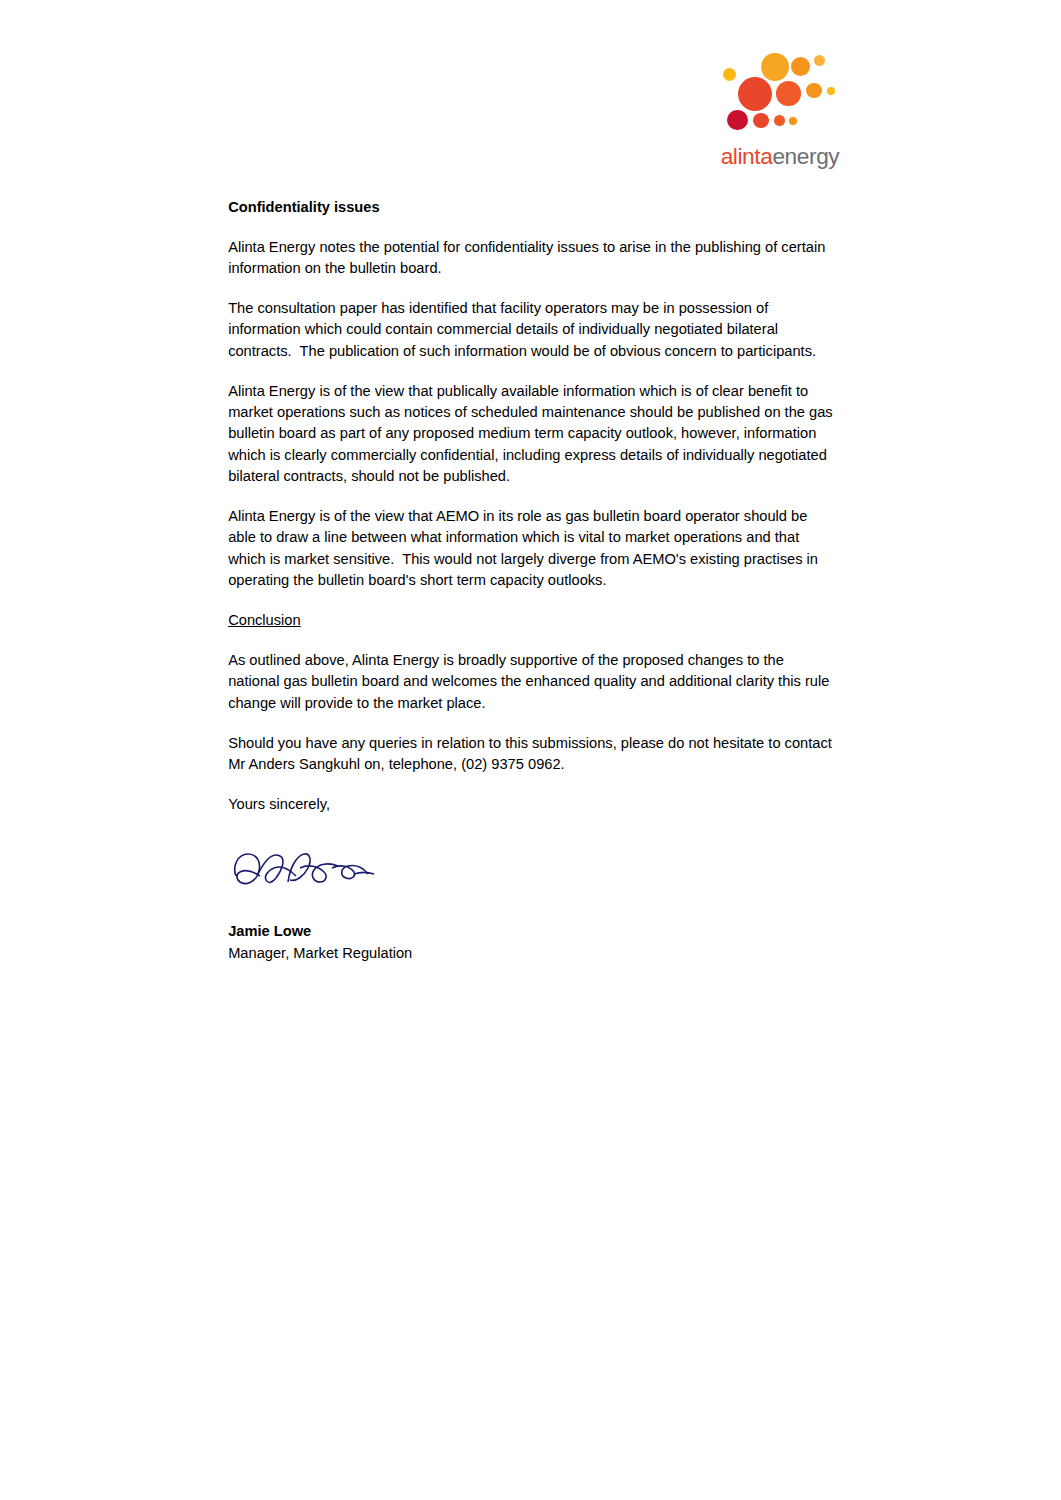alinta energy
Confidentiality issues
Alinta Energy notes the potential for confidentiality issues to arise in the publishing of certain information on the bulletin board.
The consultation paper has identified that facility operators may be in possession of information which could contain commercial details of individually negotiated bilateral contracts. The publication of such information would be of obvious concern to participants.
Alinta Energy is of the view that publically available information which is of clear benefit to market operations such as notices of scheduled maintenance should be published on the gas bulletin board as part of any proposed medium term capacity outlook, however, information which is clearly commercially confidential, including express details of individually negotiated bilateral contracts, should not be published.
Alinta Energy is of the view that AEMO in its role as gas bulletin board operator should be able to draw a line between what information which is vital to market operations and that which is market sensitive. This would not largely diverge from AEMO's existing practises in operating the bulletin board's short term capacity outlooks.
Conclusion
As outlined above, Alinta Energy is broadly supportive of the proposed changes to the national gas bulletin board and welcomes the enhanced quality and additional clarity this rule change will provide to the market place.
Should you have any queries in relation to this submissions, please do not hesitate to contact Mr Anders Sangkuhl on, telephone, (02) 9375 0962.
Yours sincerely,
Jamie Lowe
Manager, Market Regulation